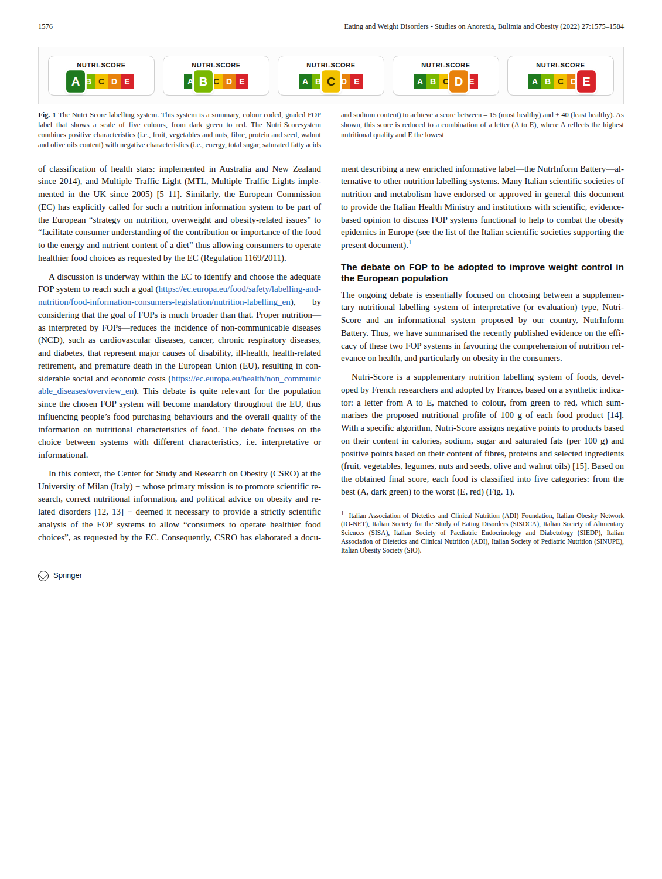1576
Eating and Weight Disorders - Studies on Anorexia, Bulimia and Obesity (2022) 27:1575–1584
NUTRI-SCORE
A B C D E
NUTRI-SCORE
A B C D E
NUTRI-SCORE
A B C D E
NUTRI-SCORE
A B C D E
NUTRI-SCORE
A B C D E
Fig. 1 The Nutri-Score labelling system. This system is a summary, colour-coded, graded FOP label that shows a scale of five colours, from dark green to red. The Nutri-Scoresystem combines positive characteristics (i.e., fruit, vegetables and nuts, fibre, protein and seed, walnut and olive oils content) with negative characteristics (i.e., energy, total sugar, saturated fatty acids and sodium content) to achieve a score between – 15 (most healthy) and + 40 (least healthy). As shown, this score is reduced to a combination of a letter (A to E), where A reflects the highest nutritional quality and E the lowest
of classification of health stars: implemented in Australia and New Zealand since 2014), and Multiple Traffic Light (MTL, Multiple Traffic Lights implemented in the UK since 2005) [5–11]. Similarly, the European Commission (EC) has explicitly called for such a nutrition information system to be part of the European “strategy on nutrition, overweight and obesity-related issues” to “facilitate consumer understanding of the contribution or importance of the food to the energy and nutrient content of a diet” thus allowing consumers to operate healthier food choices as requested by the EC (Regulation 1169/2011).
A discussion is underway within the EC to identify and choose the adequate FOP system to reach such a goal (https://ec.europa.eu/food/safety/labelling-and-nutrition/food-information-consumers-legislation/nutrition-labelling_en), by considering that the goal of FOPs is much broader than that. Proper nutrition—as interpreted by FOPs—reduces the incidence of non-communicable diseases (NCD), such as cardiovascular diseases, cancer, chronic respiratory diseases, and diabetes, that represent major causes of disability, ill-health, health-related retirement, and premature death in the European Union (EU), resulting in considerable social and economic costs (https://ec.europa.eu/health/non_communicable_diseases/overview_en). This debate is quite relevant for the population since the chosen FOP system will become mandatory throughout the EU, thus influencing people’s food purchasing behaviours and the overall quality of the information on nutritional characteristics of food. The debate focuses on the choice between systems with different characteristics, i.e. interpretative or informational.
In this context, the Center for Study and Research on Obesity (CSRO) at the University of Milan (Italy) − whose primary mission is to promote scientific research, correct nutritional information, and political advice on obesity and related disorders [12, 13] − deemed it necessary to provide a strictly scientific analysis of the FOP systems to allow “consumers to operate healthier food choices”, as requested by the EC. Consequently, CSRO has elaborated a document describing a new enriched informative label—the NutrInform Battery—alternative to other nutrition labelling systems. Many Italian scientific societies of nutrition and metabolism have endorsed or approved in general this document to provide the Italian Health Ministry and institutions with scientific, evidence-based opinion to discuss FOP systems functional to help to combat the obesity epidemics in Europe (see the list of the Italian scientific societies supporting the present document).1
The debate on FOP to be adopted to improve weight control in the European population
The ongoing debate is essentially focused on choosing between a supplementary nutritional labelling system of interpretative (or evaluation) type, Nutri-Score and an informational system proposed by our country, NutrInform Battery. Thus, we have summarised the recently published evidence on the efficacy of these two FOP systems in favouring the comprehension of nutrition relevance on health, and particularly on obesity in the consumers.
Nutri-Score is a supplementary nutrition labelling system of foods, developed by French researchers and adopted by France, based on a synthetic indicator: a letter from A to E, matched to colour, from green to red, which summarises the proposed nutritional profile of 100 g of each food product [14]. With a specific algorithm, Nutri-Score assigns negative points to products based on their content in calories, sodium, sugar and saturated fats (per 100 g) and positive points based on their content of fibres, proteins and selected ingredients (fruit, vegetables, legumes, nuts and seeds, olive and walnut oils) [15]. Based on the obtained final score, each food is classified into five categories: from the best (A, dark green) to the worst (E, red) (Fig. 1).
1 Italian Association of Dietetics and Clinical Nutrition (ADI) Foundation, Italian Obesity Network (IO-NET), Italian Society for the Study of Eating Disorders (SISDCA), Italian Society of Alimentary Sciences (SISA), Italian Society of Paediatric Endocrinology and Diabetology (SIEDP), Italian Association of Dietetics and Clinical Nutrition (ADI), Italian Society of Pediatric Nutrition (SINUPE), Italian Obesity Society (SIO).
Springer